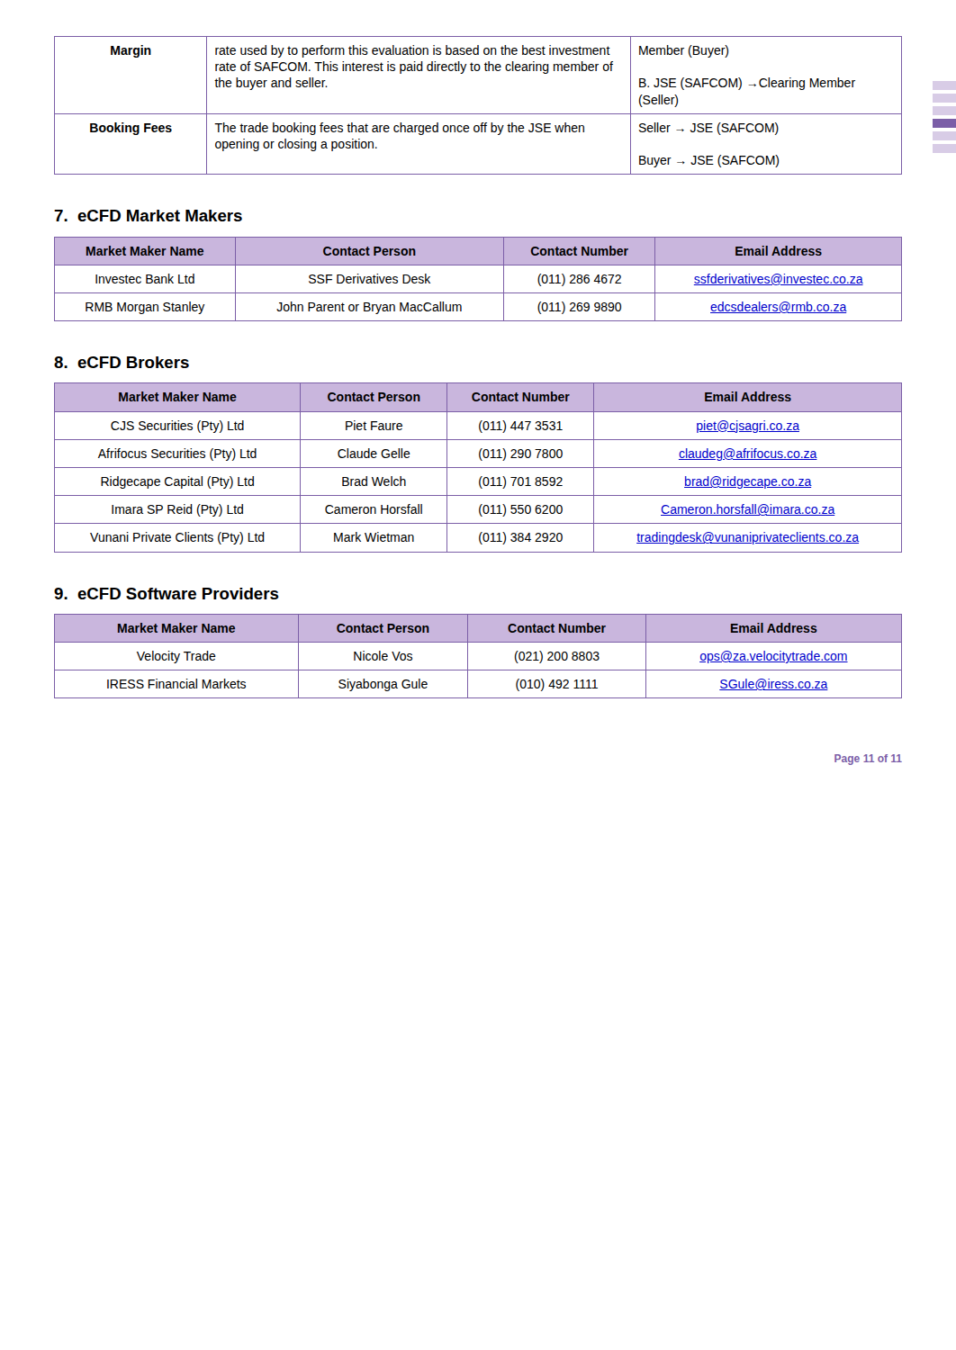| Margin | rate used by to perform this evaluation is based on the best investment rate of SAFCOM. This interest is paid directly to the clearing member of the buyer and seller. | Member (Buyer) B. JSE (SAFCOM) → Clearing Member (Seller) |
| Booking Fees | The trade booking fees that are charged once off by the JSE when opening or closing a position. | Seller → JSE (SAFCOM) Buyer → JSE (SAFCOM) |
7. eCFD Market Makers
| Market Maker Name | Contact Person | Contact Number | Email Address |
| --- | --- | --- | --- |
| Investec Bank Ltd | SSF Derivatives Desk | (011) 286 4672 | ssfderivatives@investec.co.za |
| RMB Morgan Stanley | John Parent or Bryan MacCallum | (011) 269 9890 | edcsdealers@rmb.co.za |
8. eCFD Brokers
| Market Maker Name | Contact Person | Contact Number | Email Address |
| --- | --- | --- | --- |
| CJS Securities (Pty) Ltd | Piet Faure | (011) 447 3531 | piet@cjsagri.co.za |
| Afrifocus Securities (Pty) Ltd | Claude Gelle | (011) 290 7800 | claudeg@afrifocus.co.za |
| Ridgecape Capital (Pty) Ltd | Brad Welch | (011) 701 8592 | brad@ridgecape.co.za |
| Imara SP Reid (Pty) Ltd | Cameron Horsfall | (011) 550 6200 | Cameron.horsfall@imara.co.za |
| Vunani Private Clients (Pty) Ltd | Mark Wietman | (011) 384 2920 | tradingdesk@vunaniprivateclients.co.za |
9. eCFD Software Providers
| Market Maker Name | Contact Person | Contact Number | Email Address |
| --- | --- | --- | --- |
| Velocity Trade | Nicole Vos | (021) 200 8803 | ops@za.velocitytrade.com |
| IRESS Financial Markets | Siyabonga Gule | (010) 492 1111 | SGule@iress.co.za |
Page 11 of 11